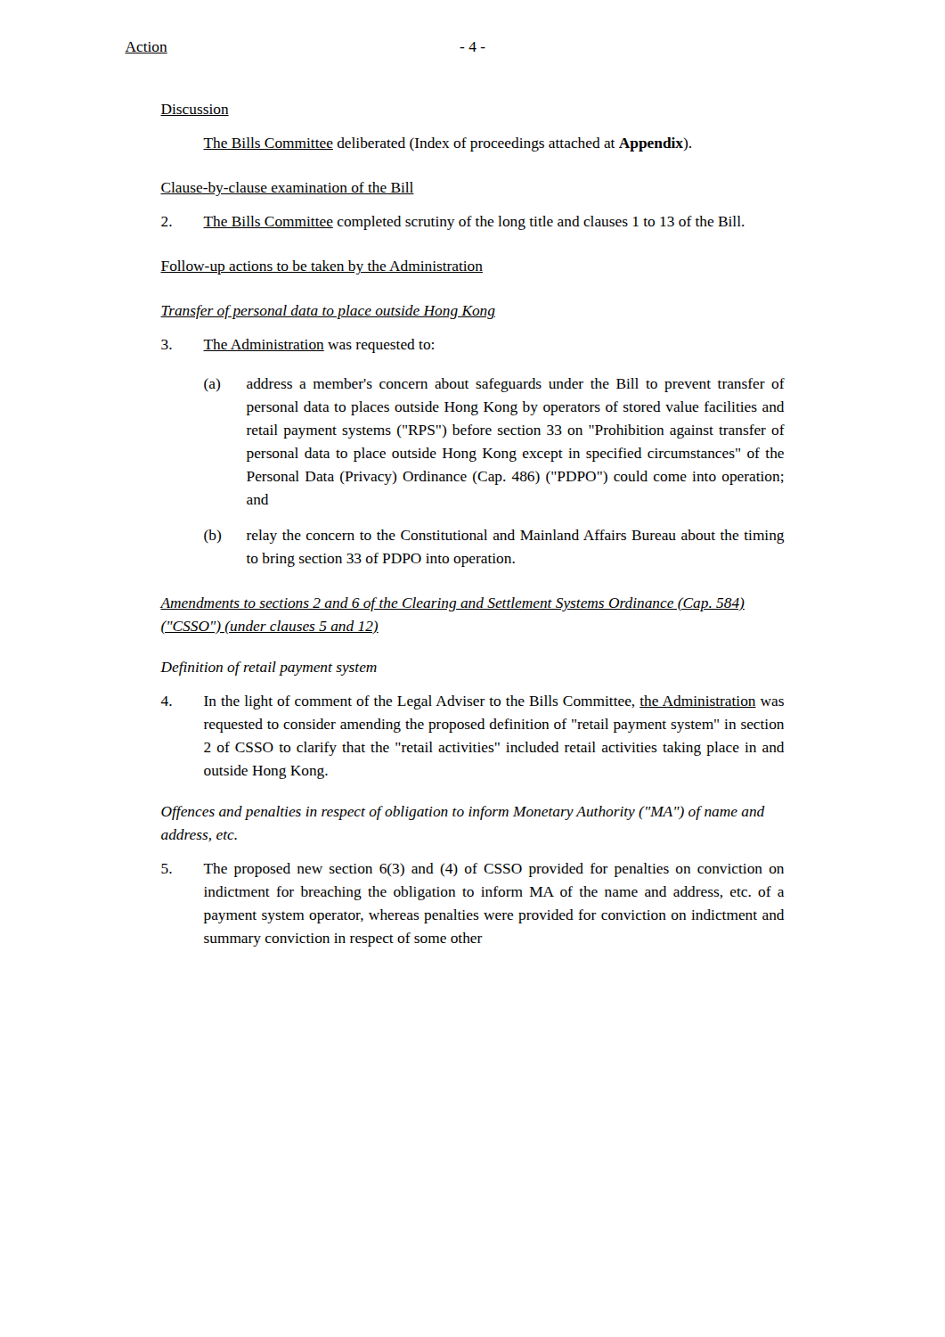Action
- 4 -
Discussion
The Bills Committee deliberated (Index of proceedings attached at Appendix).
Clause-by-clause examination of the Bill
2.
The Bills Committee completed scrutiny of the long title and clauses 1 to 13 of the Bill.
Follow-up actions to be taken by the Administration
Transfer of personal data to place outside Hong Kong
3.
The Administration was requested to:
(a) address a member's concern about safeguards under the Bill to prevent transfer of personal data to places outside Hong Kong by operators of stored value facilities and retail payment systems ("RPS") before section 33 on "Prohibition against transfer of personal data to place outside Hong Kong except in specified circumstances" of the Personal Data (Privacy) Ordinance (Cap. 486) ("PDPO") could come into operation; and
(b) relay the concern to the Constitutional and Mainland Affairs Bureau about the timing to bring section 33 of PDPO into operation.
Amendments to sections 2 and 6 of the Clearing and Settlement Systems Ordinance (Cap. 584) ("CSSO") (under clauses 5 and 12)
Definition of retail payment system
4.
In the light of comment of the Legal Adviser to the Bills Committee, the Administration was requested to consider amending the proposed definition of "retail payment system" in section 2 of CSSO to clarify that the "retail activities" included retail activities taking place in and outside Hong Kong.
Offences and penalties in respect of obligation to inform Monetary Authority ("MA") of name and address, etc.
5.
The proposed new section 6(3) and (4) of CSSO provided for penalties on conviction on indictment for breaching the obligation to inform MA of the name and address, etc. of a payment system operator, whereas penalties were provided for conviction on indictment and summary conviction in respect of some other